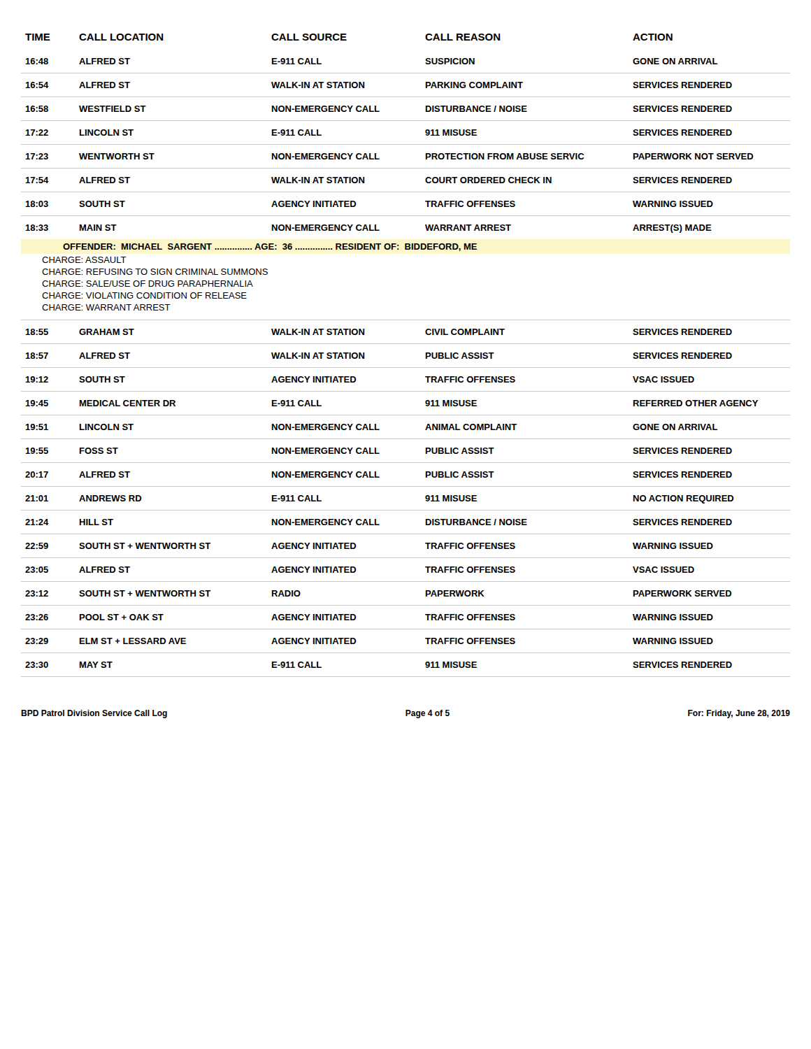| TIME | CALL LOCATION | CALL SOURCE | CALL REASON | ACTION |
| --- | --- | --- | --- | --- |
| 16:48 | ALFRED ST | E-911 CALL | SUSPICION | GONE ON ARRIVAL |
| 16:54 | ALFRED ST | WALK-IN AT STATION | PARKING COMPLAINT | SERVICES RENDERED |
| 16:58 | WESTFIELD ST | NON-EMERGENCY CALL | DISTURBANCE / NOISE | SERVICES RENDERED |
| 17:22 | LINCOLN ST | E-911 CALL | 911 MISUSE | SERVICES RENDERED |
| 17:23 | WENTWORTH ST | NON-EMERGENCY CALL | PROTECTION FROM ABUSE SERVIC | PAPERWORK NOT SERVED |
| 17:54 | ALFRED ST | WALK-IN AT STATION | COURT ORDERED CHECK IN | SERVICES RENDERED |
| 18:03 | SOUTH ST | AGENCY INITIATED | TRAFFIC OFFENSES | WARNING ISSUED |
| 18:33 | MAIN ST | NON-EMERGENCY CALL | WARRANT ARREST | ARREST(S) MADE |
| OFFENDER: MICHAEL SARGENT ............... AGE: 36 ............... RESIDENT OF: BIDDEFORD, ME |
| CHARGE: ASSAULT |
| CHARGE: REFUSING TO SIGN CRIMINAL SUMMONS |
| CHARGE: SALE/USE OF DRUG PARAPHERNALIA |
| CHARGE: VIOLATING CONDITION OF RELEASE |
| CHARGE: WARRANT ARREST |
| 18:55 | GRAHAM ST | WALK-IN AT STATION | CIVIL COMPLAINT | SERVICES RENDERED |
| 18:57 | ALFRED ST | WALK-IN AT STATION | PUBLIC ASSIST | SERVICES RENDERED |
| 19:12 | SOUTH ST | AGENCY INITIATED | TRAFFIC OFFENSES | VSAC ISSUED |
| 19:45 | MEDICAL CENTER DR | E-911 CALL | 911 MISUSE | REFERRED OTHER AGENCY |
| 19:51 | LINCOLN ST | NON-EMERGENCY CALL | ANIMAL COMPLAINT | GONE ON ARRIVAL |
| 19:55 | FOSS ST | NON-EMERGENCY CALL | PUBLIC ASSIST | SERVICES RENDERED |
| 20:17 | ALFRED ST | NON-EMERGENCY CALL | PUBLIC ASSIST | SERVICES RENDERED |
| 21:01 | ANDREWS RD | E-911 CALL | 911 MISUSE | NO ACTION REQUIRED |
| 21:24 | HILL ST | NON-EMERGENCY CALL | DISTURBANCE / NOISE | SERVICES RENDERED |
| 22:59 | SOUTH ST + WENTWORTH ST | AGENCY INITIATED | TRAFFIC OFFENSES | WARNING ISSUED |
| 23:05 | ALFRED ST | AGENCY INITIATED | TRAFFIC OFFENSES | VSAC ISSUED |
| 23:12 | SOUTH ST + WENTWORTH ST | RADIO | PAPERWORK | PAPERWORK SERVED |
| 23:26 | POOL ST + OAK ST | AGENCY INITIATED | TRAFFIC OFFENSES | WARNING ISSUED |
| 23:29 | ELM ST + LESSARD AVE | AGENCY INITIATED | TRAFFIC OFFENSES | WARNING ISSUED |
| 23:30 | MAY ST | E-911 CALL | 911 MISUSE | SERVICES RENDERED |
BPD Patrol Division Service Call Log
Page 4 of 5
For: Friday, June 28, 2019